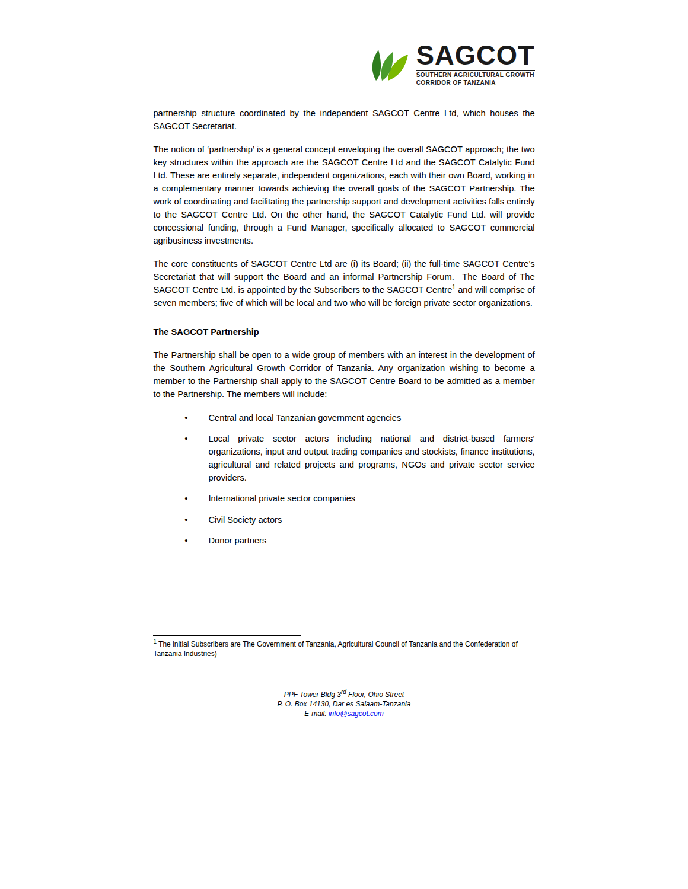SAGCOT
SOUTHERN AGRICULTURAL GROWTH
CORRIDOR OF TANZANIA
partnership structure coordinated by the independent SAGCOT Centre Ltd, which houses the SAGCOT Secretariat.
The notion of ‘partnership’ is a general concept enveloping the overall SAGCOT approach; the two key structures within the approach are the SAGCOT Centre Ltd and the SAGCOT Catalytic Fund Ltd. These are entirely separate, independent organizations, each with their own Board, working in a complementary manner towards achieving the overall goals of the SAGCOT Partnership. The work of coordinating and facilitating the partnership support and development activities falls entirely to the SAGCOT Centre Ltd. On the other hand, the SAGCOT Catalytic Fund Ltd. will provide concessional funding, through a Fund Manager, specifically allocated to SAGCOT commercial agribusiness investments.
The core constituents of SAGCOT Centre Ltd are (i) its Board; (ii) the full-time SAGCOT Centre’s Secretariat that will support the Board and an informal Partnership Forum. The Board of The SAGCOT Centre Ltd. is appointed by the Subscribers to the SAGCOT Centre1 and will comprise of seven members; five of which will be local and two who will be foreign private sector organizations.
The SAGCOT Partnership
The Partnership shall be open to a wide group of members with an interest in the development of the Southern Agricultural Growth Corridor of Tanzania. Any organization wishing to become a member to the Partnership shall apply to the SAGCOT Centre Board to be admitted as a member to the Partnership. The members will include:
Central and local Tanzanian government agencies
Local private sector actors including national and district-based farmers’ organizations, input and output trading companies and stockists, finance institutions, agricultural and related projects and programs, NGOs and private sector service providers.
International private sector companies
Civil Society actors
Donor partners
1 The initial Subscribers are The Government of Tanzania, Agricultural Council of Tanzania and the Confederation of Tanzania Industries)
PPF Tower Bldg 3rd Floor, Ohio Street
P. O. Box 14130, Dar es Salaam-Tanzania
E-mail: info@sagcot.com